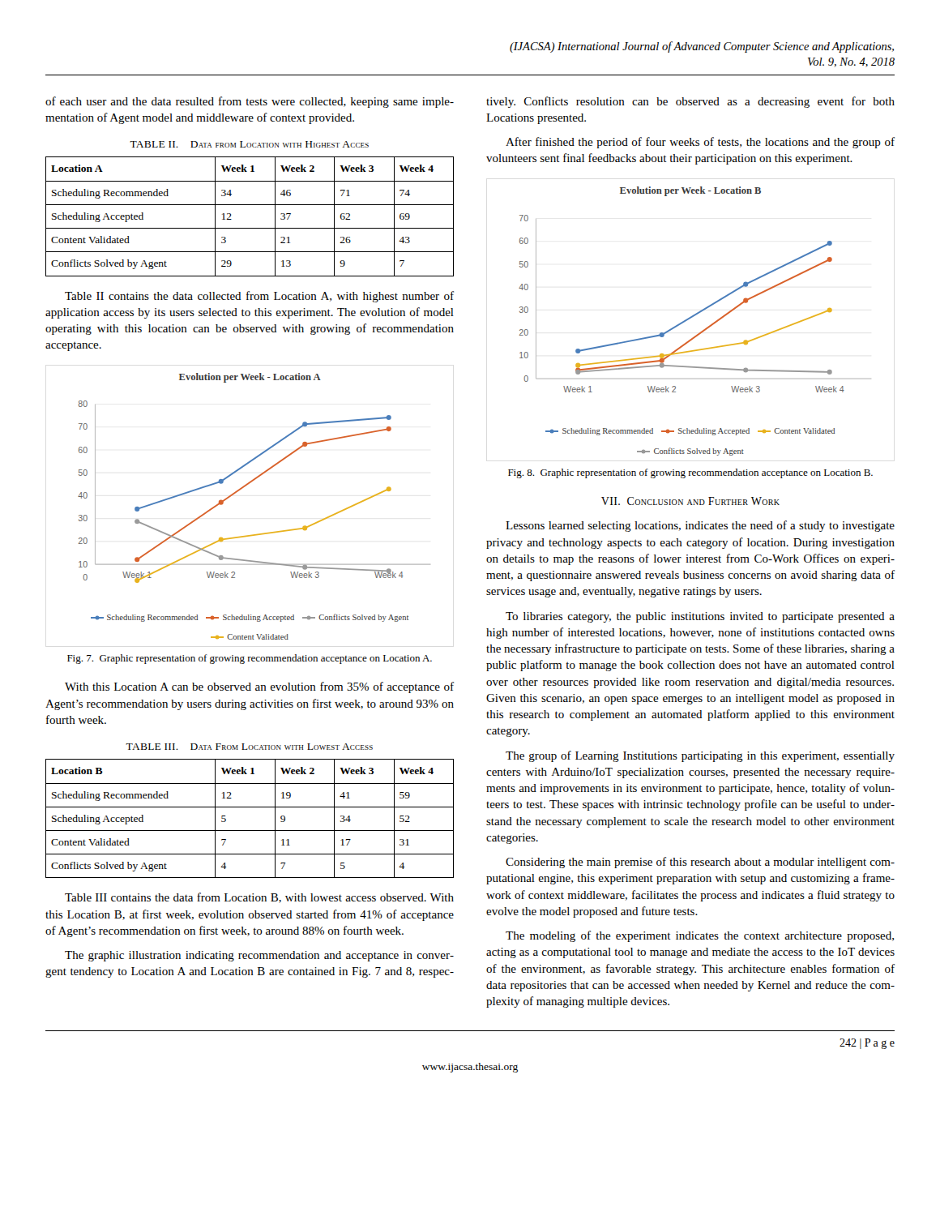(IJACSA) International Journal of Advanced Computer Science and Applications,
Vol. 9, No. 4, 2018
of each user and the data resulted from tests were collected, keeping same implementation of Agent model and middleware of context provided.
TABLE II. Data from Location with Highest Acces
| Location A | Week 1 | Week 2 | Week 3 | Week 4 |
| --- | --- | --- | --- | --- |
| Scheduling Recommended | 34 | 46 | 71 | 74 |
| Scheduling Accepted | 12 | 37 | 62 | 69 |
| Content Validated | 3 | 21 | 26 | 43 |
| Conflicts Solved by Agent | 29 | 13 | 9 | 7 |
Table II contains the data collected from Location A, with highest number of application access by its users selected to this experiment. The evolution of model operating with this location can be observed with growing of recommendation acceptance.
Evolution per Week - Location A
80 70 60 50 40 30 20 10 0 Week 1 Week 2 Week 3 Week 4
Scheduling Recommended Scheduling Accepted Conflicts Solved by Agent Content Validated
Fig. 7. Graphic representation of growing recommendation acceptance on Location A.
With this Location A can be observed an evolution from 35% of acceptance of Agent’s recommendation by users during activities on first week, to around 93% on fourth week.
TABLE III. Data From Location with Lowest Access
| Location B | Week 1 | Week 2 | Week 3 | Week 4 |
| --- | --- | --- | --- | --- |
| Scheduling Recommended | 12 | 19 | 41 | 59 |
| Scheduling Accepted | 5 | 9 | 34 | 52 |
| Content Validated | 7 | 11 | 17 | 31 |
| Conflicts Solved by Agent | 4 | 7 | 5 | 4 |
Table III contains the data from Location B, with lowest access observed. With this Location B, at first week, evolution observed started from 41% of acceptance of Agent’s recommendation on first week, to around 88% on fourth week.
The graphic illustration indicating recommendation and acceptance in convergent tendency to Location A and Location B are contained in Fig. 7 and 8, respectively. Conflicts resolution can be observed as a decreasing event for both Locations presented.
After finished the period of four weeks of tests, the locations and the group of volunteers sent final feedbacks about their participation on this experiment.
Evolution per Week - Location B
70 60 50 40 30 20 10 0 Week 1 Week 2 Week 3 Week 4
Scheduling Recommended Scheduling Accepted Content Validated Conflicts Solved by Agent
Fig. 8. Graphic representation of growing recommendation acceptance on Location B.
VII. Conclusion and Further Work
Lessons learned selecting locations, indicates the need of a study to investigate privacy and technology aspects to each category of location. During investigation on details to map the reasons of lower interest from Co-Work Offices on experiment, a questionnaire answered reveals business concerns on avoid sharing data of services usage and, eventually, negative ratings by users.
To libraries category, the public institutions invited to participate presented a high number of interested locations, however, none of institutions contacted owns the necessary infrastructure to participate on tests. Some of these libraries, sharing a public platform to manage the book collection does not have an automated control over other resources provided like room reservation and digital/media resources. Given this scenario, an open space emerges to an intelligent model as proposed in this research to complement an automated platform applied to this environment category.
The group of Learning Institutions participating in this experiment, essentially centers with Arduino/IoT specialization courses, presented the necessary requirements and improvements in its environment to participate, hence, totality of volunteers to test. These spaces with intrinsic technology profile can be useful to understand the necessary complement to scale the research model to other environment categories.
Considering the main premise of this research about a modular intelligent computational engine, this experiment preparation with setup and customizing a framework of context middleware, facilitates the process and indicates a fluid strategy to evolve the model proposed and future tests.
The modeling of the experiment indicates the context architecture proposed, acting as a computational tool to manage and mediate the access to the IoT devices of the environment, as favorable strategy. This architecture enables formation of data repositories that can be accessed when needed by Kernel and reduce the complexity of managing multiple devices.
242 | P a g e
www.ijacsa.thesai.org